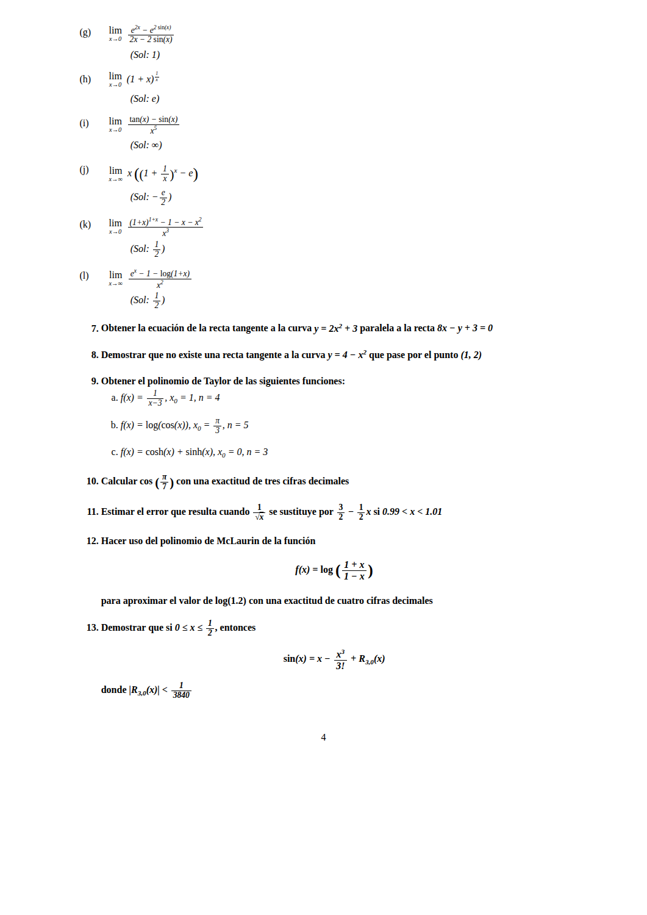(g) lim x→0 e2x − e2 sin(x) 2x − 2 sin(x)
(Sol: 1)
(h) lim x→0 (1 + x)1 x
(Sol: e)
(i) lim x→0 tan(x) − sin(x) x5
(Sol: ∞)
(j) lim x→∞ x ((1 + 1 x) x − e)
(Sol: −e 2)
(k) lim x→0 (1+x)1+x − 1 − x − x2 x3
(Sol: 12)
(l) lim x→∞ ex − 1 − log(1+x) x2
(Sol: 12)
Obtener la ecuación de la recta tangente a la curva y = 2x2 + 3 paralela a la recta 8x − y + 3 = 0
Demostrar que no existe una recta tangente a la curva y = 4 − x2 que pase por el punto (1, 2)
Obtener el polinomio de Taylor de las siguientes funciones:
f(x) = 1 x−3, x0 = 1, n = 4
f(x) = log(cos(x)), x0 = π 3, n = 5
f(x) = cosh(x) + sinh(x), x0 = 0, n = 3
Calcular cos (π 7) con una exactitud de tres cifras decimales
Estimar el error que resulta cuando 1√x se sustituye por 32 − 12 x si 0.99 < x < 1.01
Hacer uso del polinomio de McLaurin de la función
f(x) = log (1 + x 1 − x)
para aproximar el valor de log(1.2) con una exactitud de cuatro cifras decimales
Demostrar que si 0 ≤ x ≤ 12, entonces
sin(x) = x − x33! + R3,0(x)
donde |R3,0(x)| < 13840
4